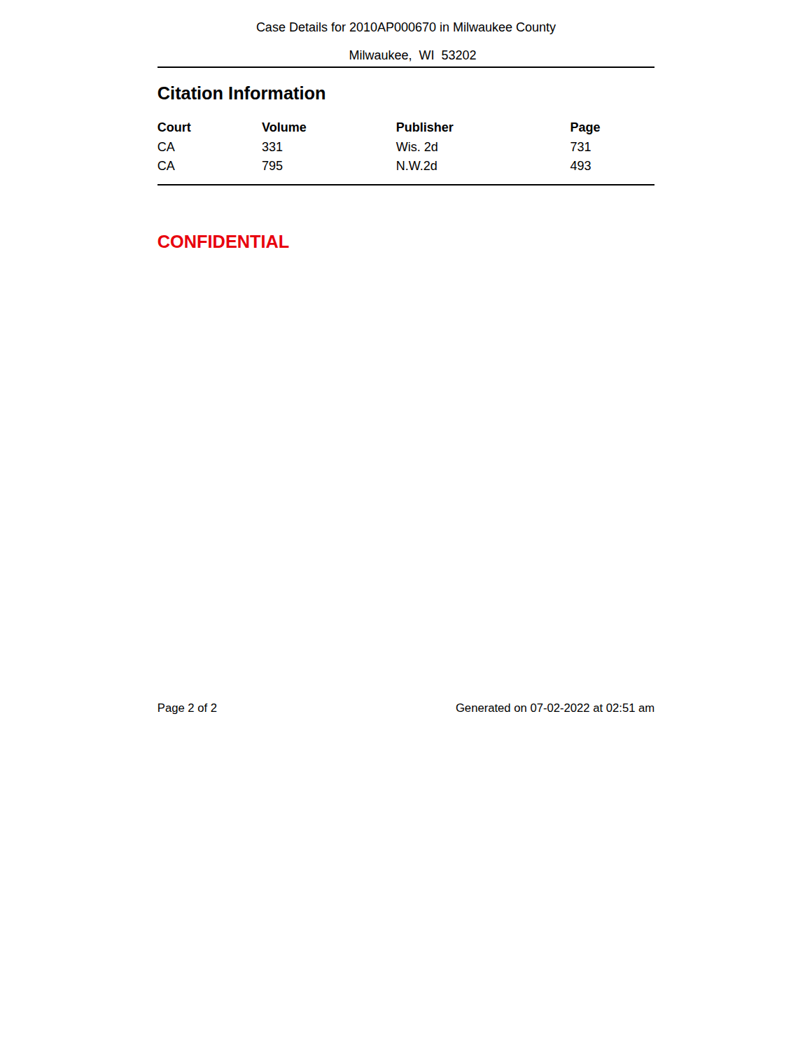Case Details for 2010AP000670 in Milwaukee County
Milwaukee, WI 53202
Citation Information
| Court | Volume | Publisher | Page |
| --- | --- | --- | --- |
| CA | 331 | Wis. 2d | 731 |
| CA | 795 | N.W.2d | 493 |
CONFIDENTIAL
Page 2 of 2 Generated on 07-02-2022 at 02:51 am